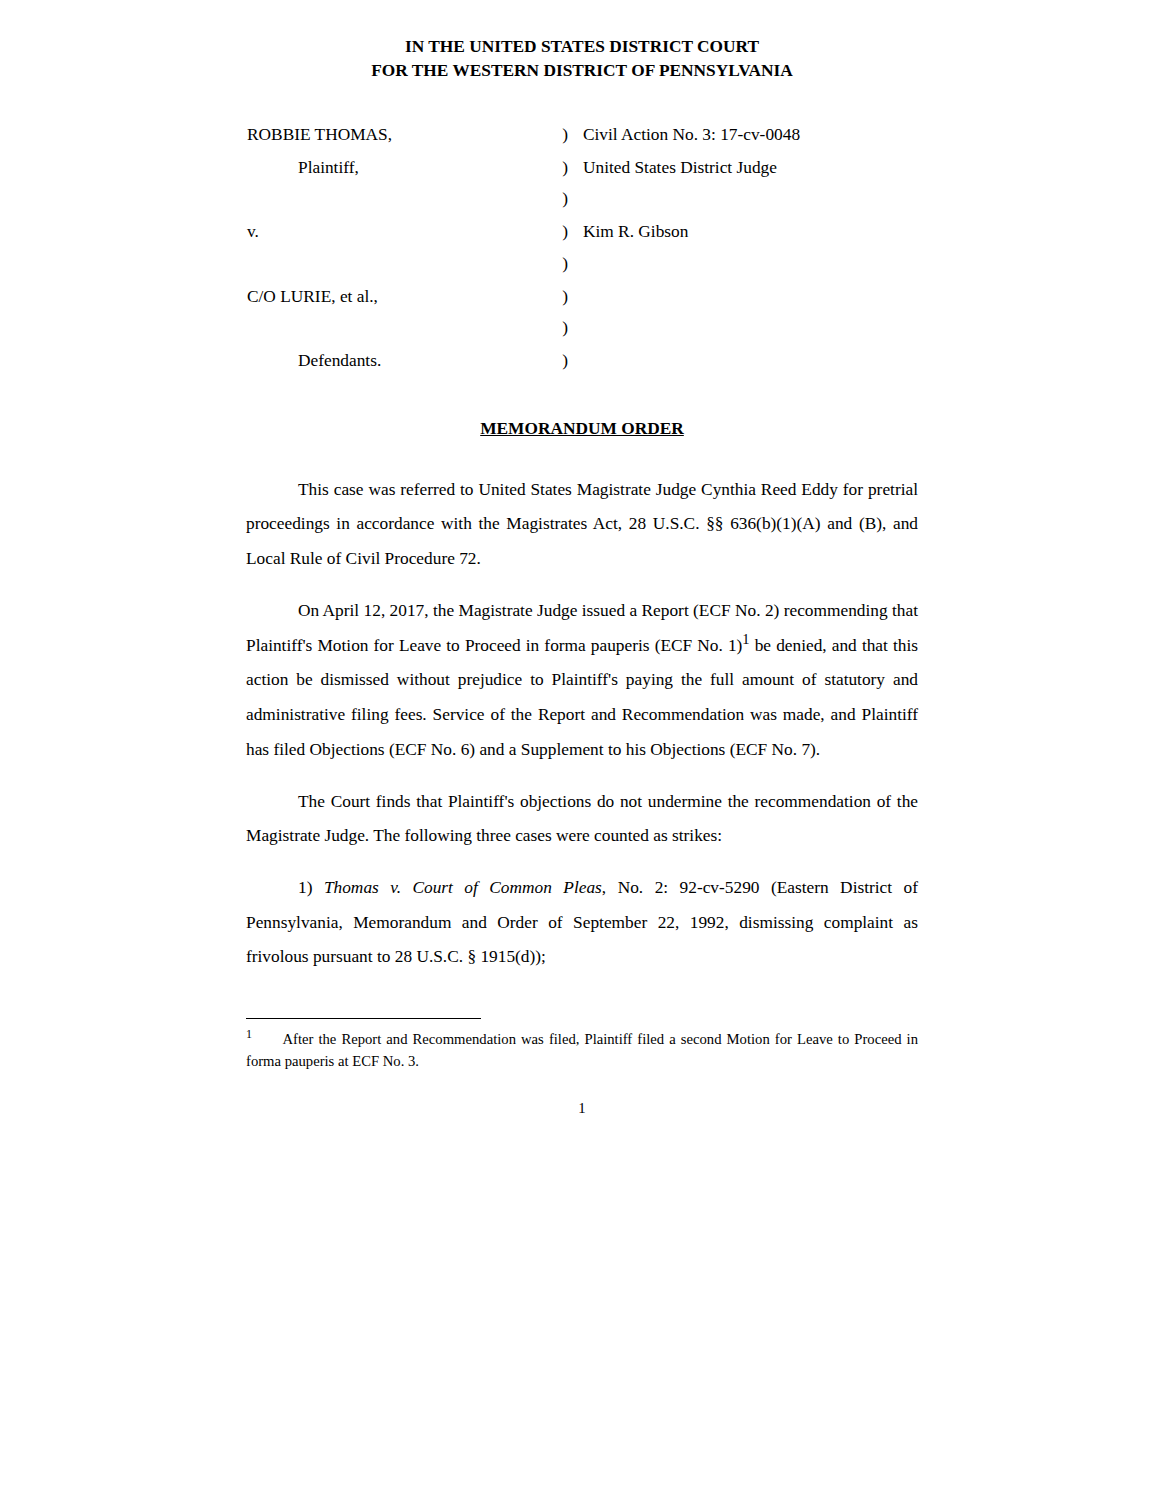IN THE UNITED STATES DISTRICT COURT
FOR THE WESTERN DISTRICT OF PENNSYLVANIA
| ROBBIE THOMAS, | ) | Civil Action No. 3: 17-cv-0048 |
| Plaintiff, | ) ) | United States District Judge |
| v. | ) ) | Kim R. Gibson |
| C/O LURIE, et al., | ) ) | |
| Defendants. | ) | |
MEMORANDUM ORDER
This case was referred to United States Magistrate Judge Cynthia Reed Eddy for pretrial proceedings in accordance with the Magistrates Act, 28 U.S.C. §§ 636(b)(1)(A) and (B), and Local Rule of Civil Procedure 72.
On April 12, 2017, the Magistrate Judge issued a Report (ECF No. 2) recommending that Plaintiff's Motion for Leave to Proceed in forma pauperis (ECF No. 1)1 be denied, and that this action be dismissed without prejudice to Plaintiff's paying the full amount of statutory and administrative filing fees. Service of the Report and Recommendation was made, and Plaintiff has filed Objections (ECF No. 6) and a Supplement to his Objections (ECF No. 7).
The Court finds that Plaintiff's objections do not undermine the recommendation of the Magistrate Judge. The following three cases were counted as strikes:
1) Thomas v. Court of Common Pleas, No. 2: 92-cv-5290 (Eastern District of Pennsylvania, Memorandum and Order of September 22, 1992, dismissing complaint as frivolous pursuant to 28 U.S.C. § 1915(d));
1 After the Report and Recommendation was filed, Plaintiff filed a second Motion for Leave to Proceed in forma pauperis at ECF No. 3.
1